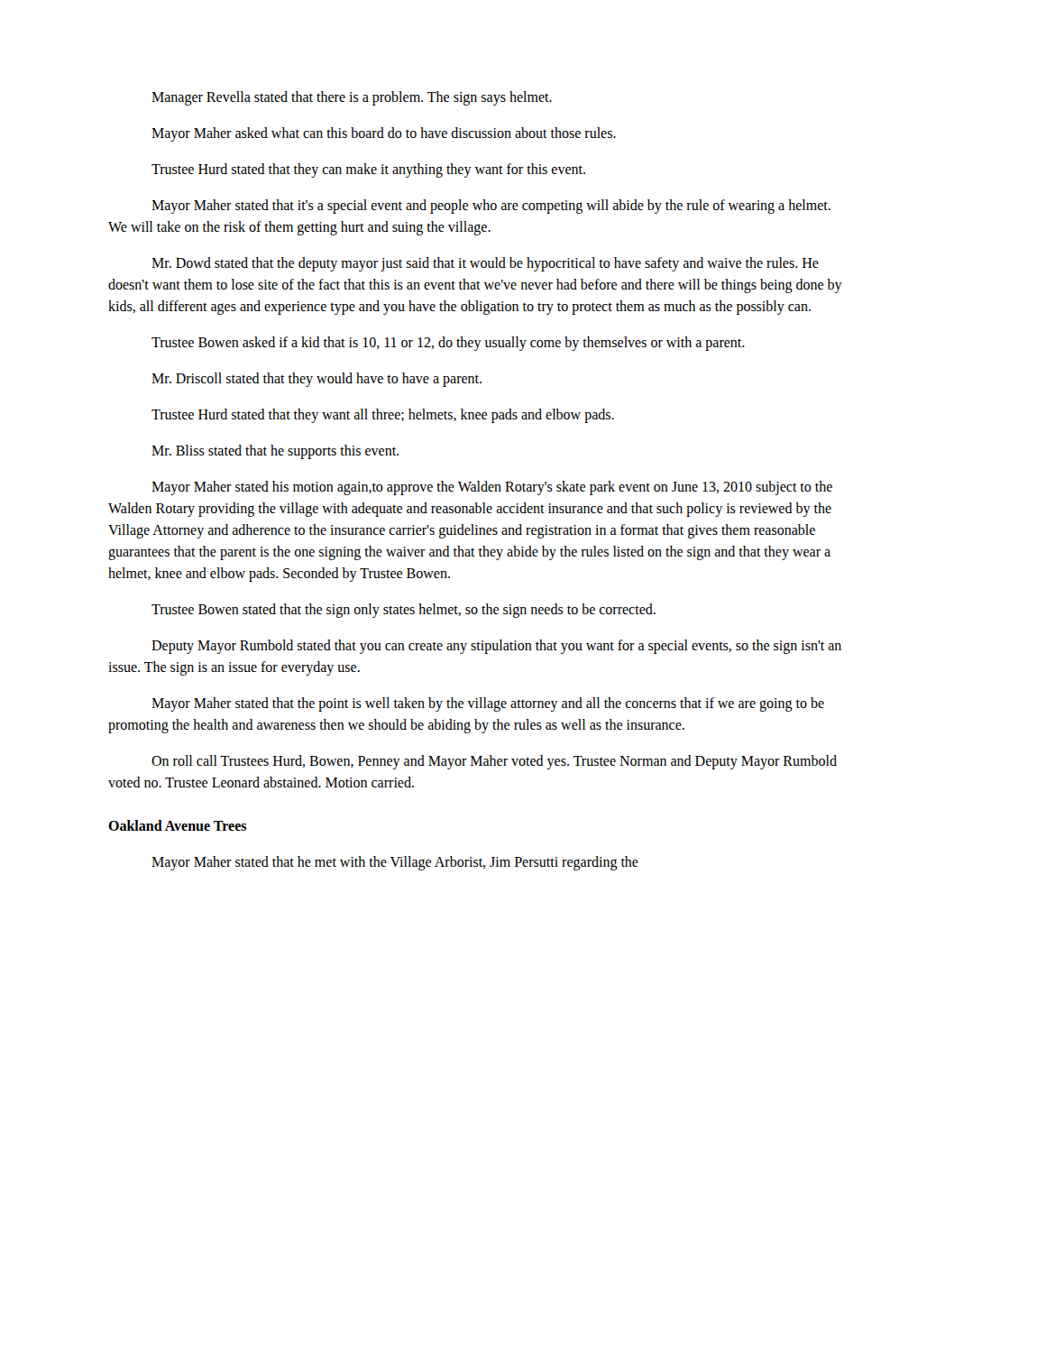Manager Revella stated that there is a problem. The sign says helmet.
Mayor Maher asked what can this board do to have discussion about those rules.
Trustee Hurd stated that they can make it anything they want for this event.
Mayor Maher stated that it's a special event and people who are competing will abide by the rule of wearing a helmet. We will take on the risk of them getting hurt and suing the village.
Mr. Dowd stated that the deputy mayor just said that it would be hypocritical to have safety and waive the rules. He doesn't want them to lose site of the fact that this is an event that we've never had before and there will be things being done by kids, all different ages and experience type and you have the obligation to try to protect them as much as the possibly can.
Trustee Bowen asked if a kid that is 10, 11 or 12, do they usually come by themselves or with a parent.
Mr. Driscoll stated that they would have to have a parent.
Trustee Hurd stated that they want all three; helmets, knee pads and elbow pads.
Mr. Bliss stated that he supports this event.
Mayor Maher stated his motion again,to approve the Walden Rotary's skate park event on June 13, 2010 subject to the Walden Rotary providing the village with adequate and reasonable accident insurance and that such policy is reviewed by the Village Attorney and adherence to the insurance carrier's guidelines and registration in a format that gives them reasonable guarantees that the parent is the one signing the waiver and that they abide by the rules listed on the sign and that they wear a helmet, knee and elbow pads. Seconded by Trustee Bowen.
Trustee Bowen stated that the sign only states helmet, so the sign needs to be corrected.
Deputy Mayor Rumbold stated that you can create any stipulation that you want for a special events, so the sign isn't an issue. The sign is an issue for everyday use.
Mayor Maher stated that the point is well taken by the village attorney and all the concerns that if we are going to be promoting the health and awareness then we should be abiding by the rules as well as the insurance.
On roll call Trustees Hurd, Bowen, Penney and Mayor Maher voted yes. Trustee Norman and Deputy Mayor Rumbold voted no. Trustee Leonard abstained. Motion carried.
Oakland Avenue Trees
Mayor Maher stated that he met with the Village Arborist, Jim Persutti regarding the